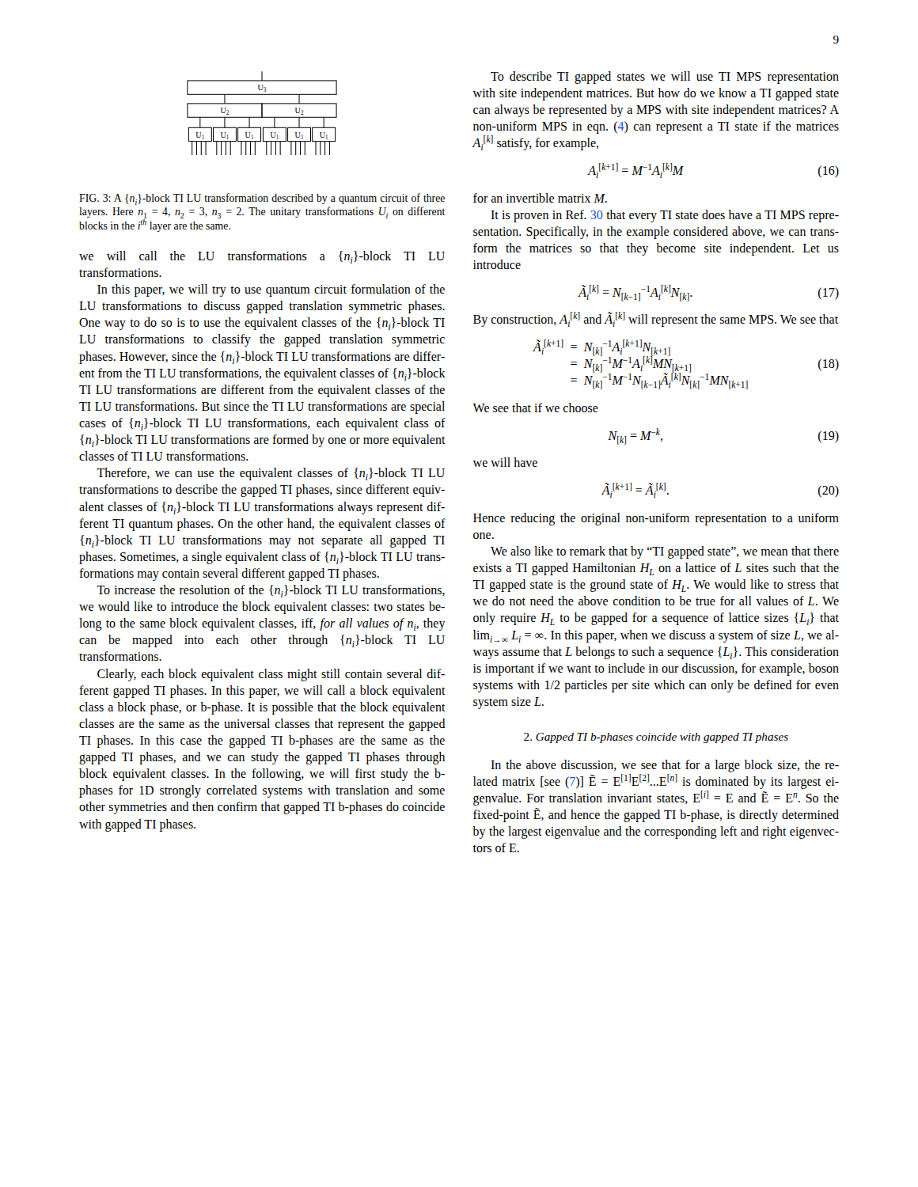9
U3 U2 U2 U1 U1 U1 U1 U1 U1
FIG. 3: A {ni}-block TI LU transformation described by a quantum circuit of three layers. Here n1 = 4, n2 = 3, n3 = 2. The unitary transformations Ui on different blocks in the ith layer are the same.
we will call the LU transformations a {ni}-block TI LU transformations.
In this paper, we will try to use quantum circuit formulation of the LU transformations to discuss gapped translation symmetric phases. One way to do so is to use the equivalent classes of the {ni}-block TI LU transformations to classify the gapped translation symmetric phases. However, since the {ni}-block TI LU transformations are different from the TI LU transformations, the equivalent classes of {ni}-block TI LU transformations are different from the equivalent classes of the TI LU transformations. But since the TI LU transformations are special cases of {ni}-block TI LU transformations, each equivalent class of {ni}-block TI LU transformations are formed by one or more equivalent classes of TI LU transformations.
Therefore, we can use the equivalent classes of {ni}-block TI LU transformations to describe the gapped TI phases, since different equivalent classes of {ni}-block TI LU transformations always represent different TI quantum phases. On the other hand, the equivalent classes of {ni}-block TI LU transformations may not separate all gapped TI phases. Sometimes, a single equivalent class of {ni}-block TI LU transformations may contain several different gapped TI phases.
To increase the resolution of the {ni}-block TI LU transformations, we would like to introduce the block equivalent classes: two states belong to the same block equivalent classes, iff, for all values of ni, they can be mapped into each other through {ni}-block TI LU transformations.
Clearly, each block equivalent class might still contain several different gapped TI phases. In this paper, we will call a block equivalent class a block phase, or b-phase. It is possible that the block equivalent classes are the same as the universal classes that represent the gapped TI phases. In this case the gapped TI b-phases are the same as the gapped TI phases, and we can study the gapped TI phases through block equivalent classes. In the following, we will first study the b-phases for 1D strongly correlated systems with translation and some other symmetries and then confirm that gapped TI b-phases do coincide with gapped TI phases.
To describe TI gapped states we will use TI MPS representation with site independent matrices. But how do we know a TI gapped state can always be represented by a MPS with site independent matrices? A non-uniform MPS in eqn. (4) can represent a TI state if the matrices Ai[k] satisfy, for example,
Ai[k+1] = M−1Ai[k]M
(16)
for an invertible matrix M.
It is proven in Ref. 30 that every TI state does have a TI MPS representation. Specifically, in the example considered above, we can transform the matrices so that they become site independent. Let us introduce
Ãi[k] = N[k−1]−1Ai[k]N[k].
(17)
By construction, Ai[k] and Ãi[k] will represent the same MPS. We see that
Ãi[k+1] = N[k]−1Ai[k+1]N[k+1]
= N[k]−1M−1Ai[k]MN[k+1]
= N[k]−1M−1N[k−1]Ãi[k]N[k]−1MN[k+1]
(18)
We see that if we choose
N[k] = M−k,
(19)
we will have
Ãi[k+1] = Ãi[k].
(20)
Hence reducing the original non-uniform representation to a uniform one.
We also like to remark that by “TI gapped state”, we mean that there exists a TI gapped Hamiltonian HL on a lattice of L sites such that the TI gapped state is the ground state of HL. We would like to stress that we do not need the above condition to be true for all values of L. We only require HL to be gapped for a sequence of lattice sizes {Li} that limi→∞ Li = ∞. In this paper, when we discuss a system of size L, we always assume that L belongs to such a sequence {Li}. This consideration is important if we want to include in our discussion, for example, boson systems with 1/2 particles per site which can only be defined for even system size L.
2. Gapped TI b-phases coincide with gapped TI phases
In the above discussion, we see that for a large block size, the related matrix [see (7)] Ẽ = E[1]E[2]...E[n] is dominated by its largest eigenvalue. For translation invariant states, E[i] = E and Ẽ = En. So the fixed-point Ẽ, and hence the gapped TI b-phase, is directly determined by the largest eigenvalue and the corresponding left and right eigenvectors of E.